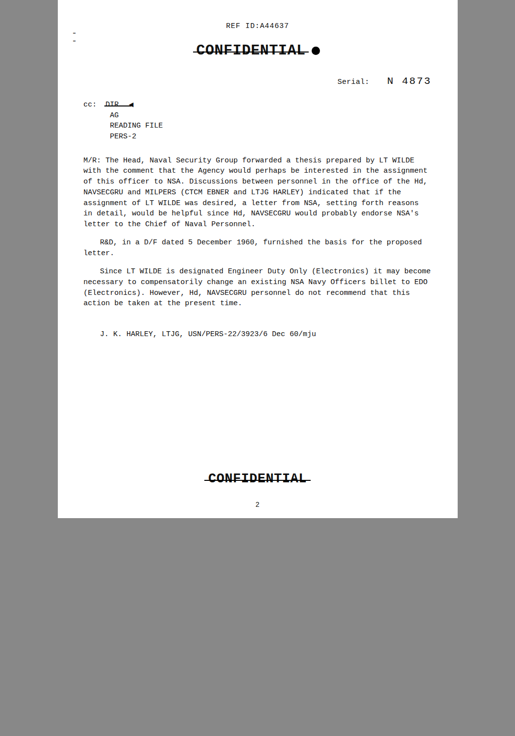REF ID:A44637
-
-
CONFIDENTIAL
Serial: N 4873
cc: DIR ◀
AG
READING FILE
PERS-2
M/R: The Head, Naval Security Group forwarded a thesis prepared by LT WILDE with the comment that the Agency would perhaps be interested in the assignment of this officer to NSA. Discussions between personnel in the office of the Hd, NAVSECGRU and MILPERS (CTCM EBNER and LTJG HARLEY) indicated that if the assignment of LT WILDE was desired, a letter from NSA, setting forth reasons in detail, would be helpful since Hd, NAVSECGRU would probably endorse NSA's letter to the Chief of Naval Personnel.
R&D, in a D/F dated 5 December 1960, furnished the basis for the proposed letter.
Since LT WILDE is designated Engineer Duty Only (Electronics) it may become necessary to compensatorily change an existing NSA Navy Officers billet to EDO (Electronics). However, Hd, NAVSECGRU personnel do not recommend that this action be taken at the present time.
J. K. HARLEY, LTJG, USN/PERS-22/3923/6 Dec 60/mju
CONFIDENTIAL
2